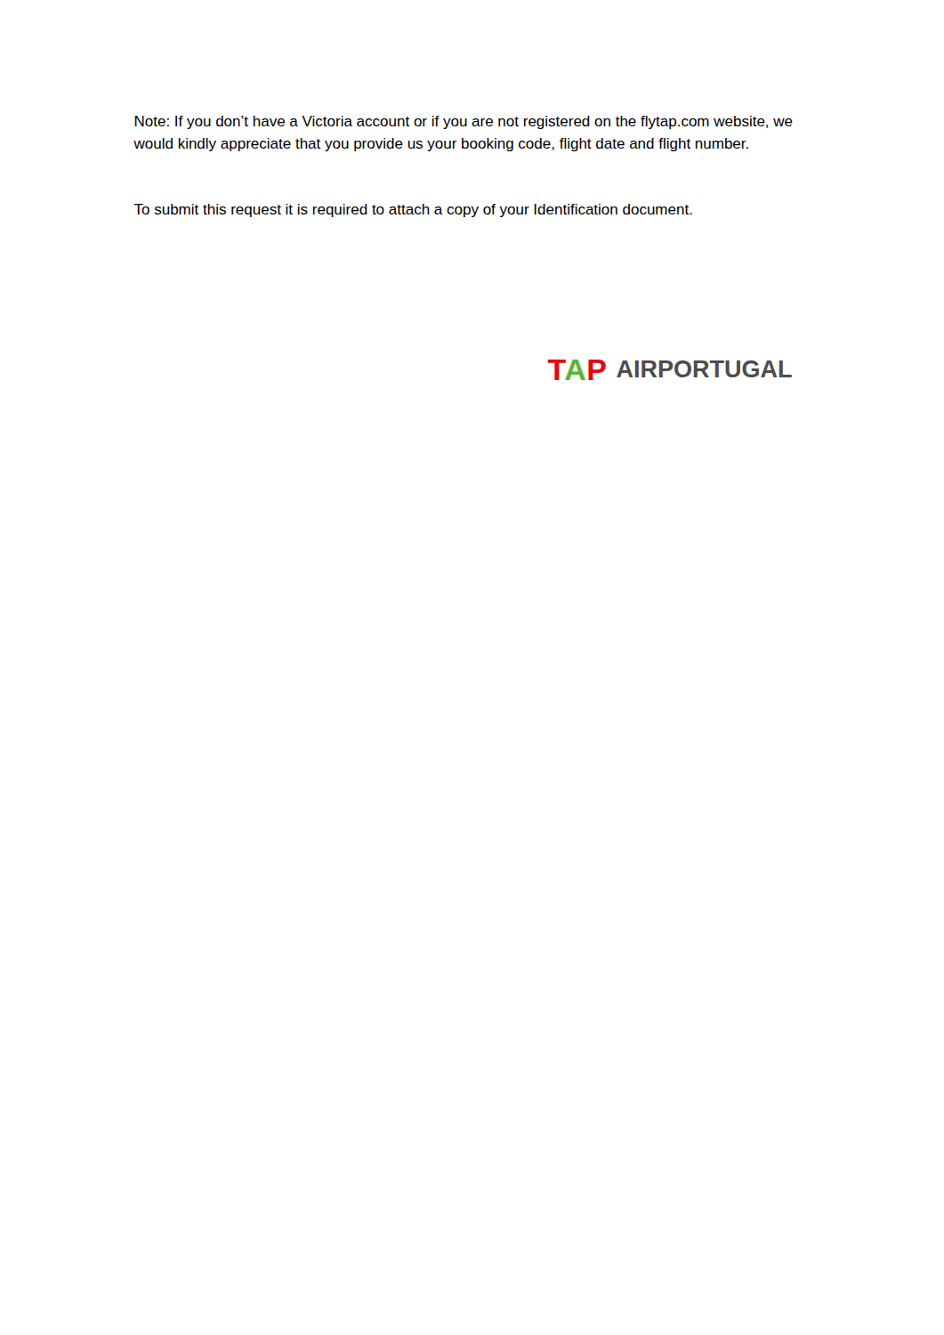Note: If you don’t have a Victoria account or if you are not registered on the flytap.com website, we would kindly appreciate that you provide us your booking code, flight date and flight number.
To submit this request it is required to attach a copy of your Identification document.
TAP AIR PORTUGAL